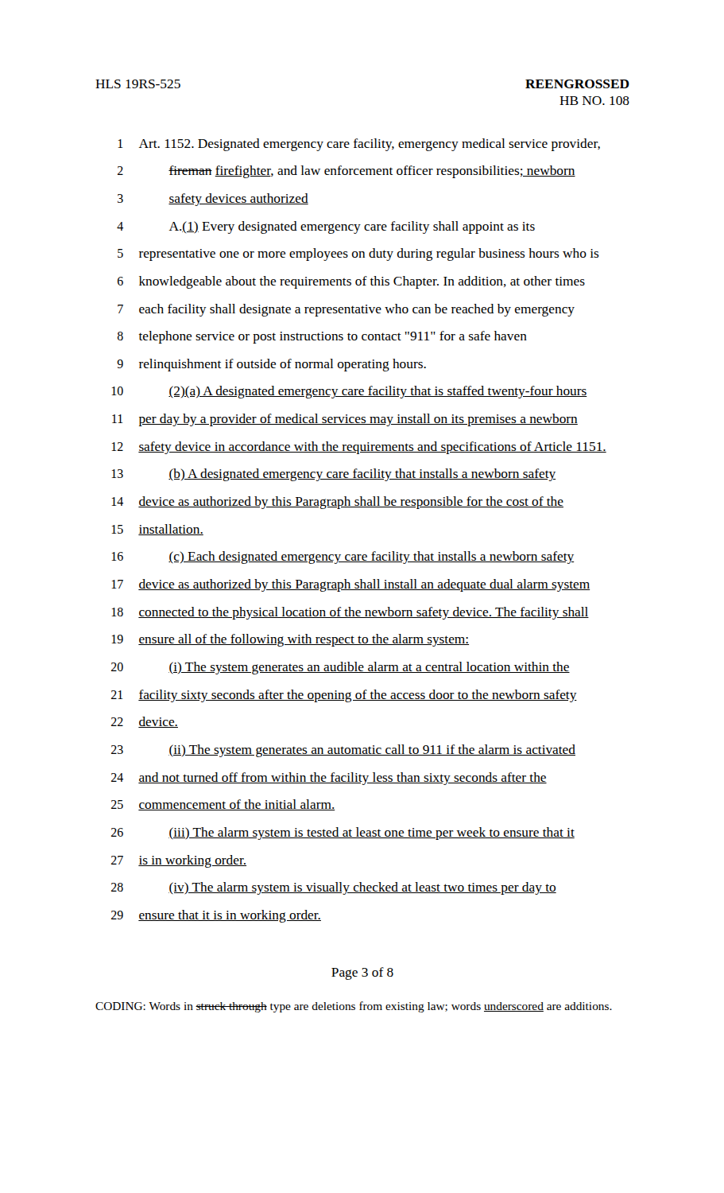HLS 19RS-525
REENGROSSED
HB NO. 108
1
Art. 1152. Designated emergency care facility, emergency medical service provider,
2
fireman firefighter, and law enforcement officer responsibilities; newborn
3
safety devices authorized
4
A.(1) Every designated emergency care facility shall appoint as its
5
representative one or more employees on duty during regular business hours who is
6
knowledgeable about the requirements of this Chapter. In addition, at other times
7
each facility shall designate a representative who can be reached by emergency
8
telephone service or post instructions to contact "911" for a safe haven
9
relinquishment if outside of normal operating hours.
10
(2)(a) A designated emergency care facility that is staffed twenty-four hours
11
per day by a provider of medical services may install on its premises a newborn
12
safety device in accordance with the requirements and specifications of Article 1151.
13
(b) A designated emergency care facility that installs a newborn safety
14
device as authorized by this Paragraph shall be responsible for the cost of the
15
installation.
16
(c) Each designated emergency care facility that installs a newborn safety
17
device as authorized by this Paragraph shall install an adequate dual alarm system
18
connected to the physical location of the newborn safety device. The facility shall
19
ensure all of the following with respect to the alarm system:
20
(i) The system generates an audible alarm at a central location within the
21
facility sixty seconds after the opening of the access door to the newborn safety
22
device.
23
(ii) The system generates an automatic call to 911 if the alarm is activated
24
and not turned off from within the facility less than sixty seconds after the
25
commencement of the initial alarm.
26
(iii) The alarm system is tested at least one time per week to ensure that it
27
is in working order.
28
(iv) The alarm system is visually checked at least two times per day to
29
ensure that it is in working order.
Page 3 of 8
CODING: Words in struck through type are deletions from existing law; words underscored are additions.